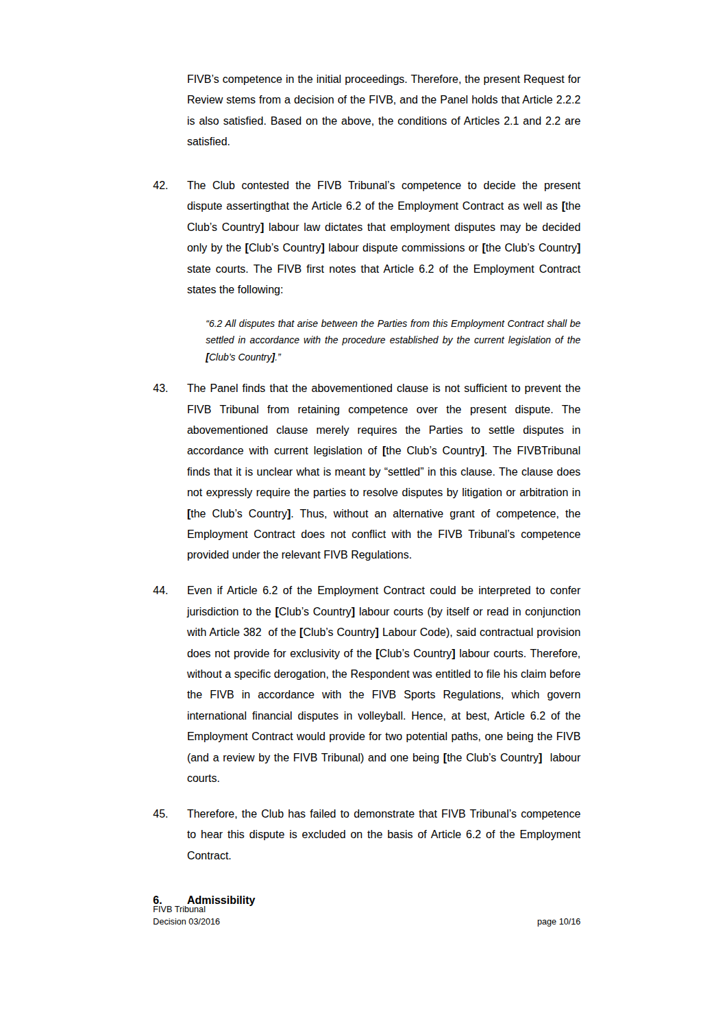FIVB’s competence in the initial proceedings. Therefore, the present Request for Review stems from a decision of the FIVB, and the Panel holds that Article 2.2.2 is also satisfied. Based on the above, the conditions of Articles 2.1 and 2.2 are satisfied.
42.
The Club contested the FIVB Tribunal’s competence to decide the present dispute assertingthat the Article 6.2 of the Employment Contract as well as [the Club’s Country] labour law dictates that employment disputes may be decided only by the [Club’s Country] labour dispute commissions or [the Club’s Country] state courts. The FIVB first notes that Article 6.2 of the Employment Contract states the following:
“6.2 All disputes that arise between the Parties from this Employment Contract shall be settled in accordance with the procedure established by the current legislation of the [Club’s Country].”
43.
The Panel finds that the abovementioned clause is not sufficient to prevent the FIVB Tribunal from retaining competence over the present dispute. The abovementioned clause merely requires the Parties to settle disputes in accordance with current legislation of [the Club’s Country]. The FIVBTribunal finds that it is unclear what is meant by “settled” in this clause. The clause does not expressly require the parties to resolve disputes by litigation or arbitration in [the Club’s Country]. Thus, without an alternative grant of competence, the Employment Contract does not conflict with the FIVB Tribunal’s competence provided under the relevant FIVB Regulations.
44.
Even if Article 6.2 of the Employment Contract could be interpreted to confer jurisdiction to the [Club’s Country] labour courts (by itself or read in conjunction with Article 382 of the [Club’s Country] Labour Code), said contractual provision does not provide for exclusivity of the [Club’s Country] labour courts. Therefore, without a specific derogation, the Respondent was entitled to file his claim before the FIVB in accordance with the FIVB Sports Regulations, which govern international financial disputes in volleyball. Hence, at best, Article 6.2 of the Employment Contract would provide for two potential paths, one being the FIVB (and a review by the FIVB Tribunal) and one being [the Club’s Country] labour courts.
45.
Therefore, the Club has failed to demonstrate that FIVB Tribunal’s competence to hear this dispute is excluded on the basis of Article 6.2 of the Employment Contract.
6. Admissibility
FIVB Tribunal
Decision 03/2016
page 10/16